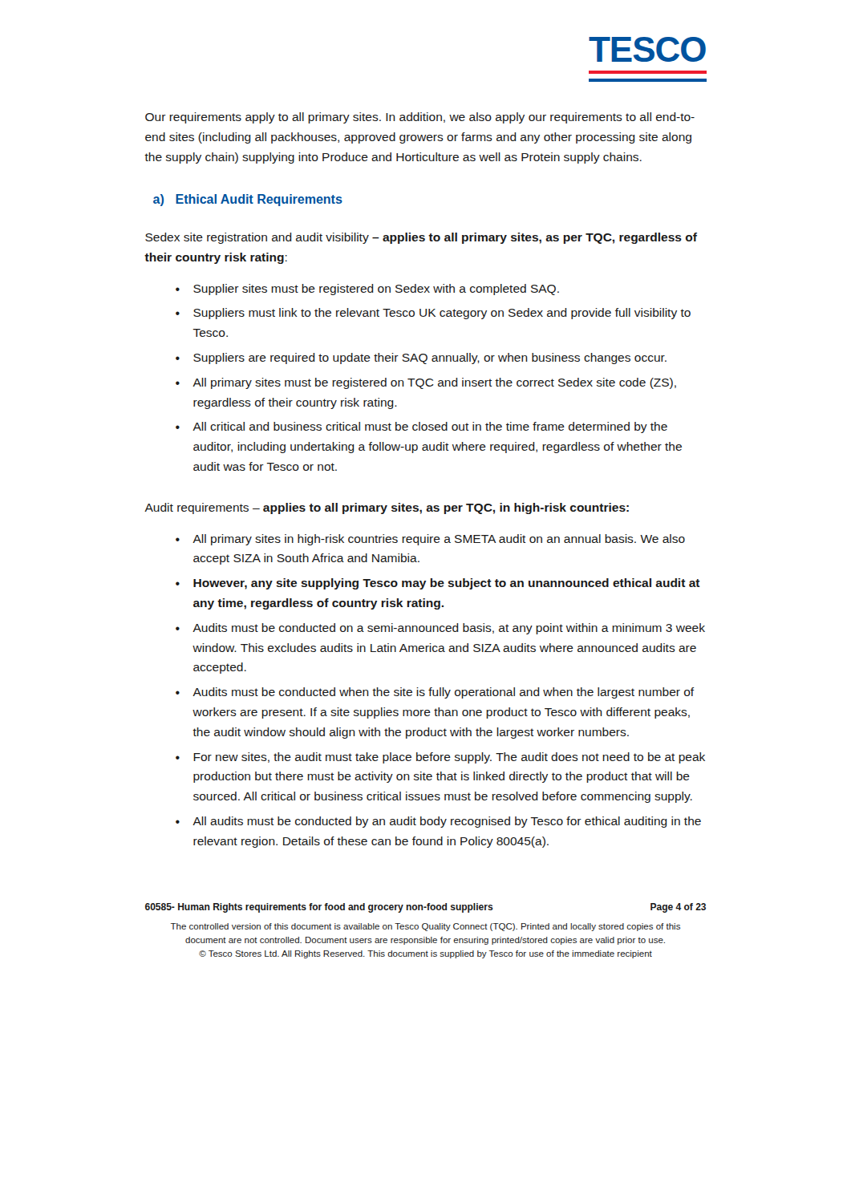TESCO
Our requirements apply to all primary sites. In addition, we also apply our requirements to all end-to-end sites (including all packhouses, approved growers or farms and any other processing site along the supply chain) supplying into Produce and Horticulture as well as Protein supply chains.
a) Ethical Audit Requirements
Sedex site registration and audit visibility – applies to all primary sites, as per TQC, regardless of their country risk rating:
Supplier sites must be registered on Sedex with a completed SAQ.
Suppliers must link to the relevant Tesco UK category on Sedex and provide full visibility to Tesco.
Suppliers are required to update their SAQ annually, or when business changes occur.
All primary sites must be registered on TQC and insert the correct Sedex site code (ZS), regardless of their country risk rating.
All critical and business critical must be closed out in the time frame determined by the auditor, including undertaking a follow-up audit where required, regardless of whether the audit was for Tesco or not.
Audit requirements – applies to all primary sites, as per TQC, in high-risk countries:
All primary sites in high-risk countries require a SMETA audit on an annual basis. We also accept SIZA in South Africa and Namibia.
However, any site supplying Tesco may be subject to an unannounced ethical audit at any time, regardless of country risk rating.
Audits must be conducted on a semi-announced basis, at any point within a minimum 3 week window. This excludes audits in Latin America and SIZA audits where announced audits are accepted.
Audits must be conducted when the site is fully operational and when the largest number of workers are present. If a site supplies more than one product to Tesco with different peaks, the audit window should align with the product with the largest worker numbers.
For new sites, the audit must take place before supply. The audit does not need to be at peak production but there must be activity on site that is linked directly to the product that will be sourced. All critical or business critical issues must be resolved before commencing supply.
All audits must be conducted by an audit body recognised by Tesco for ethical auditing in the relevant region. Details of these can be found in Policy 80045(a).
60585- Human Rights requirements for food and grocery non-food suppliers Page 4 of 23
The controlled version of this document is available on Tesco Quality Connect (TQC). Printed and locally stored copies of this document are not controlled. Document users are responsible for ensuring printed/stored copies are valid prior to use.
© Tesco Stores Ltd. All Rights Reserved. This document is supplied by Tesco for use of the immediate recipient